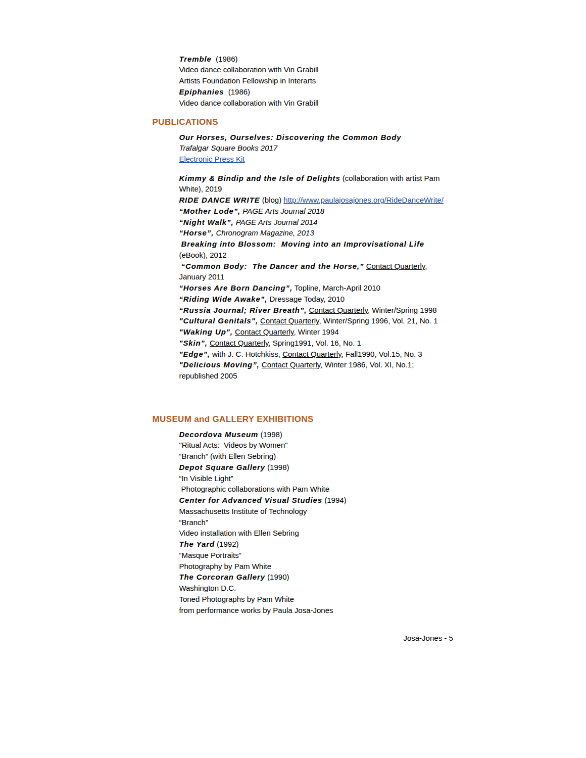Tremble (1986)
Video dance collaboration with Vin Grabill
Artists Foundation Fellowship in Interarts
Epiphanies (1986)
Video dance collaboration with Vin Grabill
PUBLICATIONS
Our Horses, Ourselves: Discovering the Common Body
Trafalgar Square Books 2017
Electronic Press Kit
Kimmy & Bindip and the Isle of Delights (collaboration with artist Pam White), 2019
RIDE DANCE WRITE (blog) http://www.paulajosajones.org/RideDanceWrite/
“Mother Lode”, PAGE Arts Journal 2018
“Night Walk”, PAGE Arts Journal 2014
“Horse”, Chronogram Magazine, 2013
Breaking into Blossom: Moving into an Improvisational Life (eBook), 2012
“Common Body: The Dancer and the Horse,” Contact Quarterly, January 2011
“Horses Are Born Dancing”, Topline, March-April 2010
“Riding Wide Awake”, Dressage Today, 2010
“Russia Journal; River Breath”, Contact Quarterly, Winter/Spring 1998
"Cultural Genitals", Contact Quarterly, Winter/Spring 1996, Vol. 21, No. 1
"Waking Up", Contact Quarterly, Winter 1994
"Skin", Contact Quarterly, Spring1991, Vol. 16, No. 1
"Edge", with J. C. Hotchkiss, Contact Quarterly, Fall1990, Vol.15, No. 3
"Delicious Moving”, Contact Quarterly, Winter 1986, Vol. XI, No.1; republished 2005
MUSEUM and GALLERY EXHIBITIONS
Decordova Museum (1998)
"Ritual Acts: Videos by Women"
“Branch” (with Ellen Sebring)
Depot Square Gallery (1998)
“In Visible Light”
Photographic collaborations with Pam White
Center for Advanced Visual Studies (1994)
Massachusetts Institute of Technology
“Branch”
Video installation with Ellen Sebring
The Yard (1992)
“Masque Portraits”
Photography by Pam White
The Corcoran Gallery (1990)
Washington D.C.
Toned Photographs by Pam White
from performance works by Paula Josa-Jones
Josa-Jones - 5